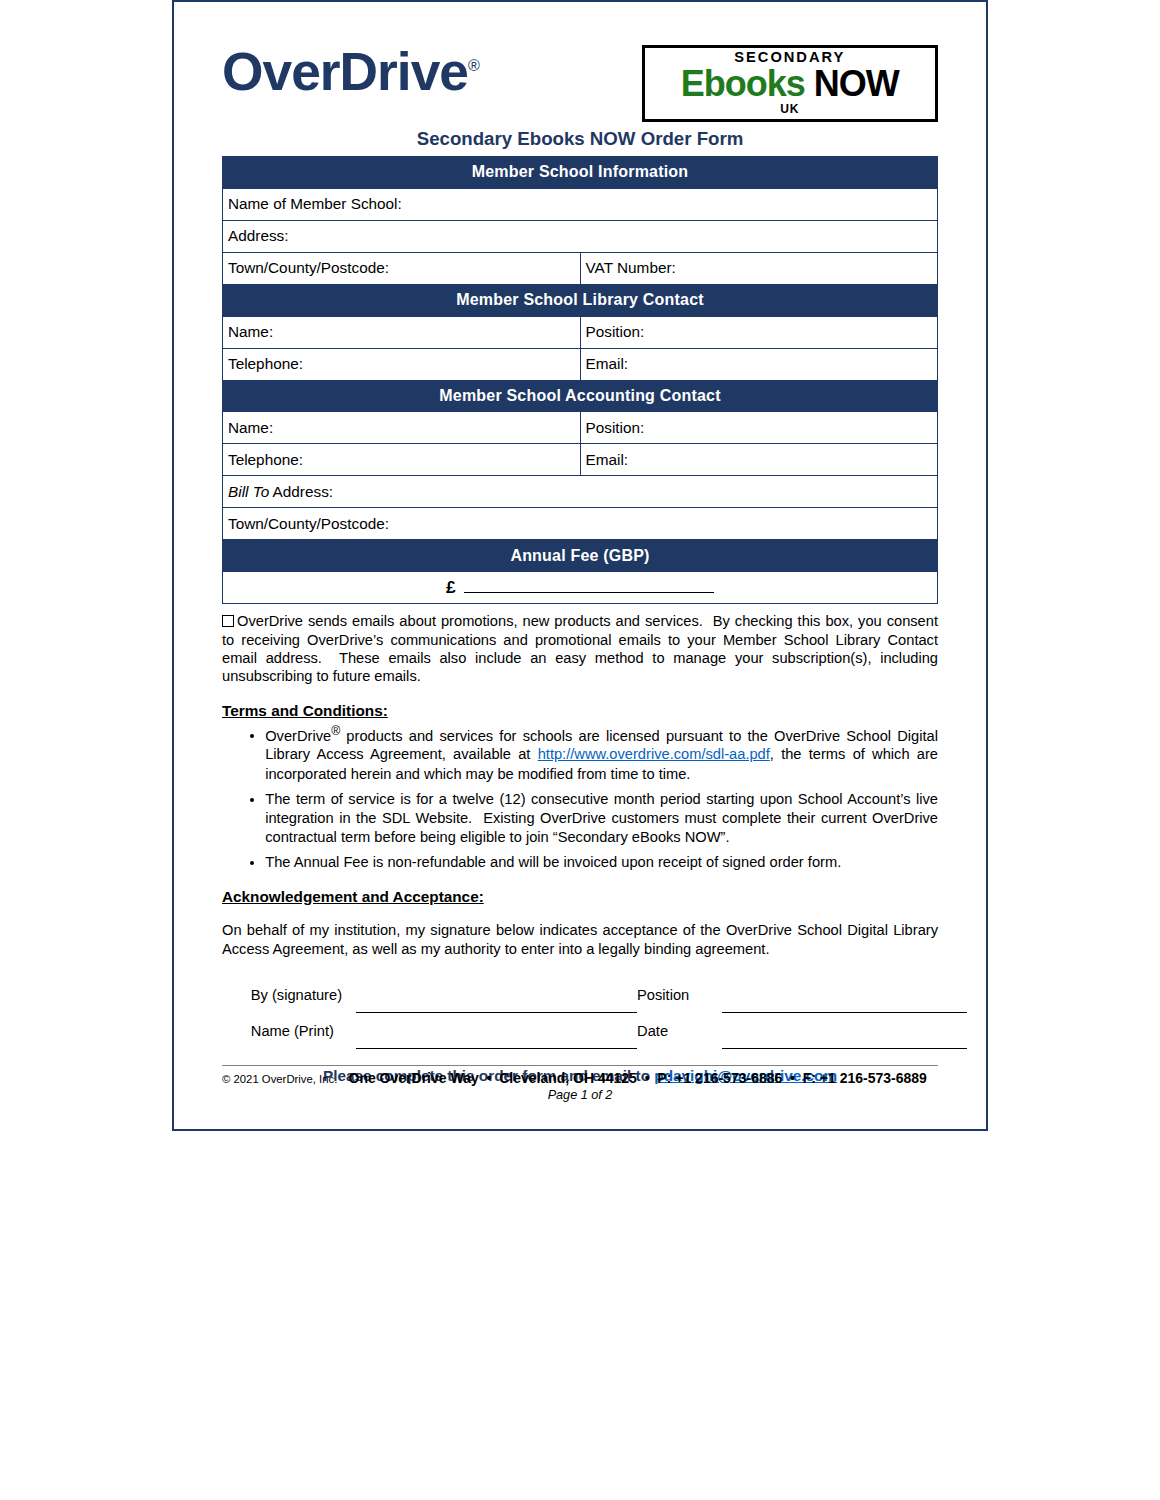OverDrive®
SECONDARY Ebooks NOW UK
Secondary Ebooks NOW Order Form
| Member School Information |
| --- |
| Name of Member School: |
| Address: |
| Town/County/Postcode: | VAT Number: |
| Member School Library Contact |
| Name: | Position: |
| Telephone: | Email: |
| Member School Accounting Contact |
| Name: | Position: |
| Telephone: | Email: |
| Bill To Address: |
| Town/County/Postcode: |
| Annual Fee (GBP) |
| £ |
OverDrive sends emails about promotions, new products and services. By checking this box, you consent to receiving OverDrive’s communications and promotional emails to your Member School Library Contact email address. These emails also include an easy method to manage your subscription(s), including unsubscribing to future emails.
Terms and Conditions:
OverDrive® products and services for schools are licensed pursuant to the OverDrive School Digital Library Access Agreement, available at http://www.overdrive.com/sdl-aa.pdf, the terms of which are incorporated herein and which may be modified from time to time.
The term of service is for a twelve (12) consecutive month period starting upon School Account’s live integration in the SDL Website. Existing OverDrive customers must complete their current OverDrive contractual term before being eligible to join “Secondary eBooks NOW”.
The Annual Fee is non-refundable and will be invoiced upon receipt of signed order form.
Acknowledgement and Acceptance:
On behalf of my institution, my signature below indicates acceptance of the OverDrive School Digital Library Access Agreement, as well as my authority to enter into a legally binding agreement.
| By (signature) | | Position | |
| Name (Print) | | Date | |
Please complete this order form and email to pdavighi@overdrive.com
© 2021 OverDrive, Inc.
One OverDrive Way • Cleveland, OH 44125 • P: +1 216-573-6886 • F: +1 216-573-6889
Page 1 of 2